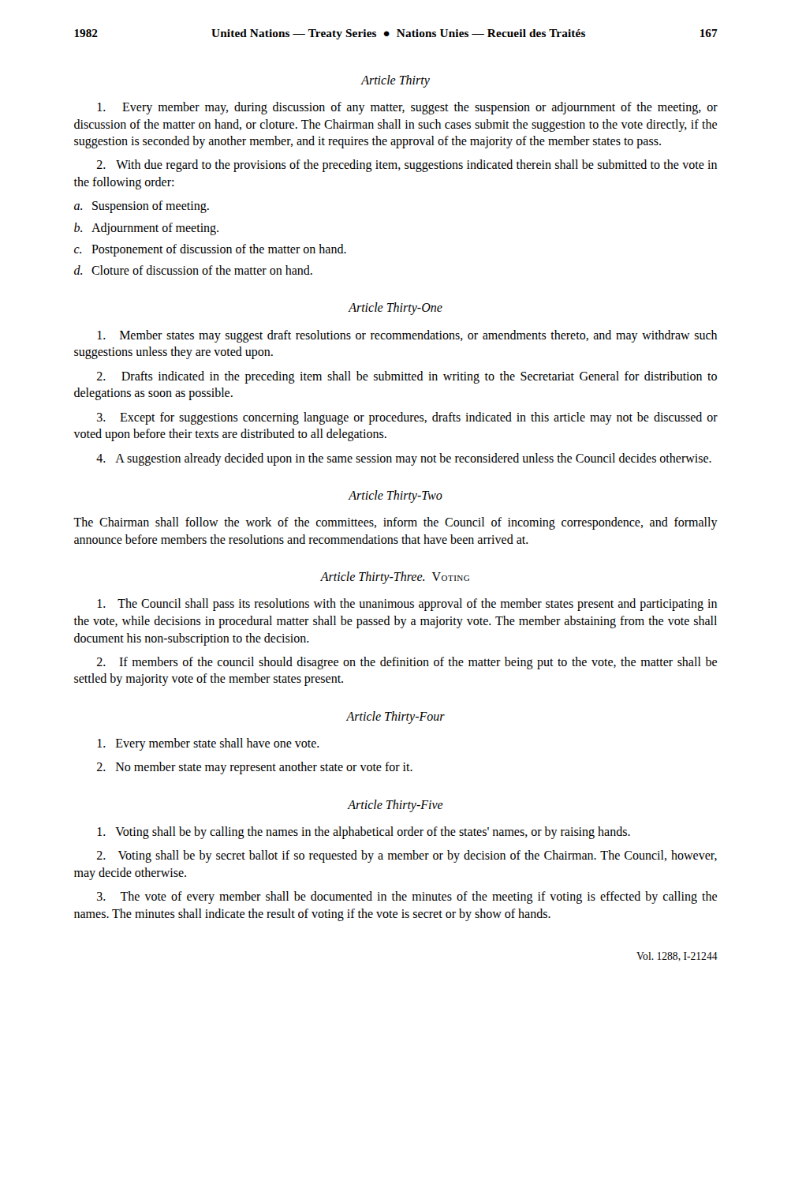1982 United Nations — Treaty Series ● Nations Unies — Recueil des Traités 167
Article Thirty
1. Every member may, during discussion of any matter, suggest the suspension or adjournment of the meeting, or discussion of the matter on hand, or cloture. The Chairman shall in such cases submit the suggestion to the vote directly, if the suggestion is seconded by another member, and it requires the approval of the majority of the member states to pass.
2. With due regard to the provisions of the preceding item, suggestions indicated therein shall be submitted to the vote in the following order:
a. Suspension of meeting.
b. Adjournment of meeting.
c. Postponement of discussion of the matter on hand.
d. Cloture of discussion of the matter on hand.
Article Thirty-One
1. Member states may suggest draft resolutions or recommendations, or amendments thereto, and may withdraw such suggestions unless they are voted upon.
2. Drafts indicated in the preceding item shall be submitted in writing to the Secretariat General for distribution to delegations as soon as possible.
3. Except for suggestions concerning language or procedures, drafts indicated in this article may not be discussed or voted upon before their texts are distributed to all delegations.
4. A suggestion already decided upon in the same session may not be reconsidered unless the Council decides otherwise.
Article Thirty-Two
The Chairman shall follow the work of the committees, inform the Council of incoming correspondence, and formally announce before members the resolutions and recommendations that have been arrived at.
Article Thirty-Three. Voting
1. The Council shall pass its resolutions with the unanimous approval of the member states present and participating in the vote, while decisions in procedural matter shall be passed by a majority vote. The member abstaining from the vote shall document his non-subscription to the decision.
2. If members of the council should disagree on the definition of the matter being put to the vote, the matter shall be settled by majority vote of the member states present.
Article Thirty-Four
1. Every member state shall have one vote.
2. No member state may represent another state or vote for it.
Article Thirty-Five
1. Voting shall be by calling the names in the alphabetical order of the states' names, or by raising hands.
2. Voting shall be by secret ballot if so requested by a member or by decision of the Chairman. The Council, however, may decide otherwise.
3. The vote of every member shall be documented in the minutes of the meeting if voting is effected by calling the names. The minutes shall indicate the result of voting if the vote is secret or by show of hands.
Vol. 1288, I-21244